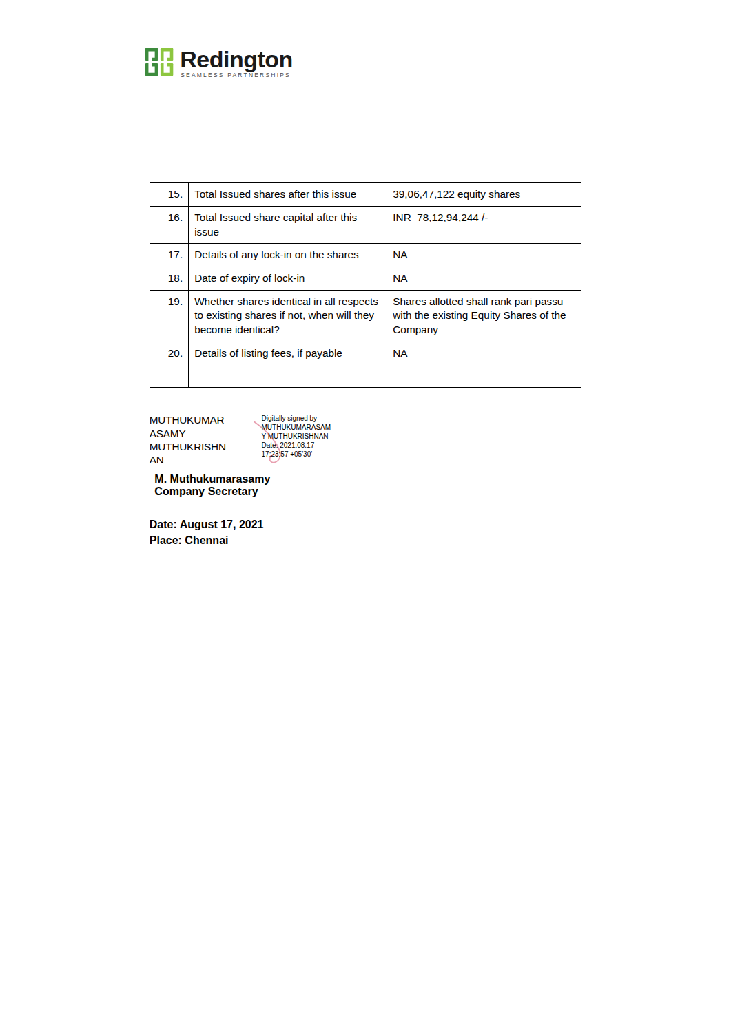Redington
SEAMLESS PARTNERSHIPS
| 15. | Total Issued shares after this issue | 39,06,47,122 equity shares |
| 16. | Total Issued share capital after this issue | INR 78,12,94,244 /- |
| 17. | Details of any lock-in on the shares | NA |
| 18. | Date of expiry of lock-in | NA |
| 19. | Whether shares identical in all respects to existing shares if not, when will they become identical? | Shares allotted shall rank pari passu with the existing Equity Shares of the Company |
| 20. | Details of listing fees, if payable | NA |
MUTHUKUMAR
ASAMY
MUTHUKRISHN
AN
Digitally signed by
MUTHUKUMARASAM
Y MUTHUKRISHNAN
Date: 2021.08.17
17:23:57 +05'30'
M. Muthukumarasamy
Company Secretary
Date: August 17, 2021
Place: Chennai